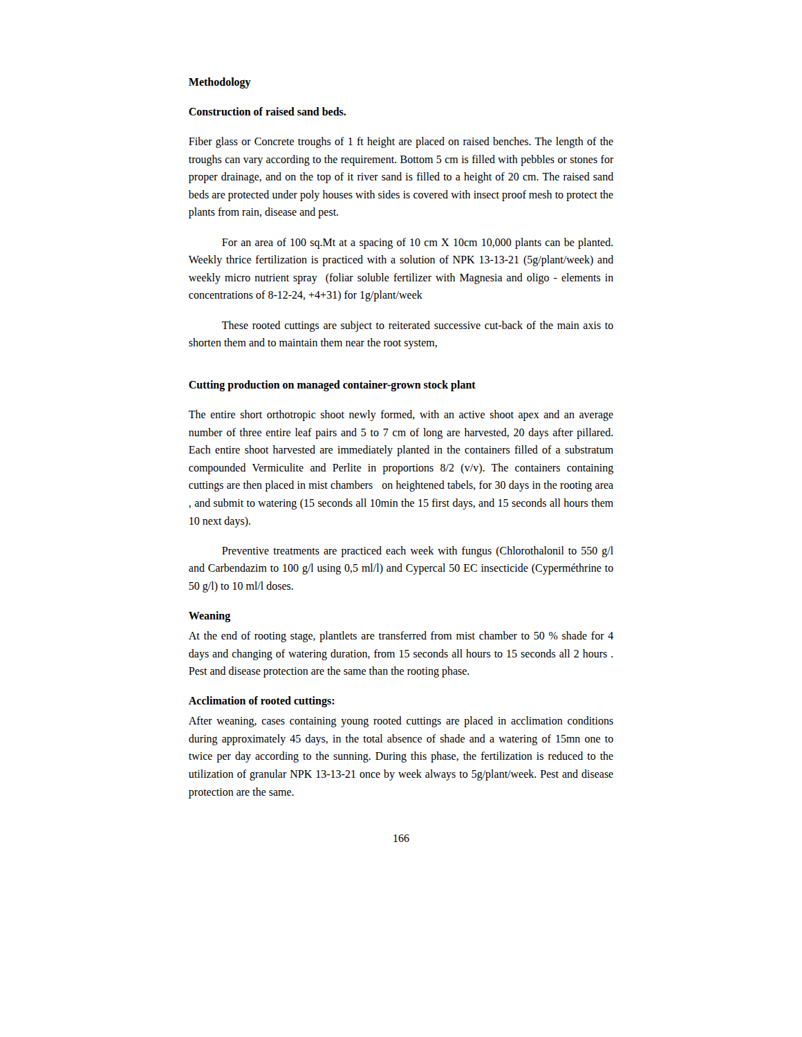Methodology
Construction of raised sand beds.
Fiber glass or Concrete troughs of 1 ft height are placed on raised benches. The length of the troughs can vary according to the requirement. Bottom 5 cm is filled with pebbles or stones for proper drainage, and on the top of it river sand is filled to a height of 20 cm. The raised sand beds are protected under poly houses with sides is covered with insect proof mesh to protect the plants from rain, disease and pest.
For an area of 100 sq.Mt at a spacing of 10 cm X 10cm 10,000 plants can be planted. Weekly thrice fertilization is practiced with a solution of NPK 13-13-21 (5g/plant/week) and weekly micro nutrient spray (foliar soluble fertilizer with Magnesia and oligo - elements in concentrations of 8-12-24, +4+31) for 1g/plant/week
These rooted cuttings are subject to reiterated successive cut-back of the main axis to shorten them and to maintain them near the root system,
Cutting production on managed container-grown stock plant
The entire short orthotropic shoot newly formed, with an active shoot apex and an average number of three entire leaf pairs and 5 to 7 cm of long are harvested, 20 days after pillared. Each entire shoot harvested are immediately planted in the containers filled of a substratum compounded Vermiculite and Perlite in proportions 8/2 (v/v). The containers containing cuttings are then placed in mist chambers on heightened tabels, for 30 days in the rooting area , and submit to watering (15 seconds all 10min the 15 first days, and 15 seconds all hours them 10 next days).
Preventive treatments are practiced each week with fungus (Chlorothalonil to 550 g/l and Carbendazim to 100 g/l using 0,5 ml/l) and Cypercal 50 EC insecticide (Cyperméthrine to 50 g/l) to 10 ml/l doses.
Weaning
At the end of rooting stage, plantlets are transferred from mist chamber to 50 % shade for 4 days and changing of watering duration, from 15 seconds all hours to 15 seconds all 2 hours . Pest and disease protection are the same than the rooting phase.
Acclimation of rooted cuttings:
After weaning, cases containing young rooted cuttings are placed in acclimation conditions during approximately 45 days, in the total absence of shade and a watering of 15mn one to twice per day according to the sunning. During this phase, the fertilization is reduced to the utilization of granular NPK 13-13-21 once by week always to 5g/plant/week. Pest and disease protection are the same.
166